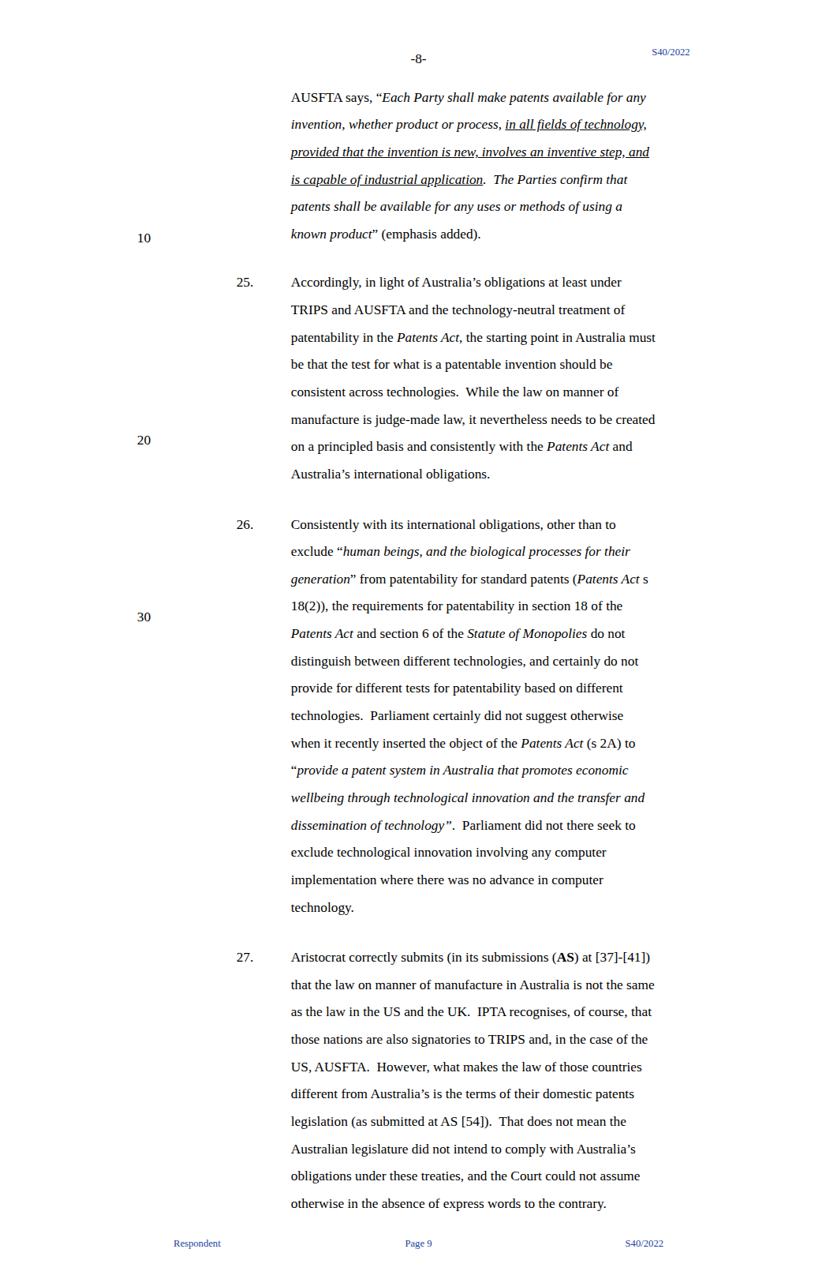S40/2022
-8-
10
20
30
AUSFTA says, “Each Party shall make patents available for any invention, whether product or process, in all fields of technology, provided that the invention is new, involves an inventive step, and is capable of industrial application. The Parties confirm that patents shall be available for any uses or methods of using a known product” (emphasis added).
25. Accordingly, in light of Australia’s obligations at least under TRIPS and AUSFTA and the technology-neutral treatment of patentability in the Patents Act, the starting point in Australia must be that the test for what is a patentable invention should be consistent across technologies. While the law on manner of manufacture is judge-made law, it nevertheless needs to be created on a principled basis and consistently with the Patents Act and Australia’s international obligations.
26. Consistently with its international obligations, other than to exclude “human beings, and the biological processes for their generation” from patentability for standard patents (Patents Act s 18(2)), the requirements for patentability in section 18 of the Patents Act and section 6 of the Statute of Monopolies do not distinguish between different technologies, and certainly do not provide for different tests for patentability based on different technologies. Parliament certainly did not suggest otherwise when it recently inserted the object of the Patents Act (s 2A) to “provide a patent system in Australia that promotes economic wellbeing through technological innovation and the transfer and dissemination of technology”. Parliament did not there seek to exclude technological innovation involving any computer implementation where there was no advance in computer technology.
27. Aristocrat correctly submits (in its submissions (AS) at [37]-[41]) that the law on manner of manufacture in Australia is not the same as the law in the US and the UK. IPTA recognises, of course, that those nations are also signatories to TRIPS and, in the case of the US, AUSFTA. However, what makes the law of those countries different from Australia’s is the terms of their domestic patents legislation (as submitted at AS [54]). That does not mean the Australian legislature did not intend to comply with Australia’s obligations under these treaties, and the Court could not assume otherwise in the absence of express words to the contrary.
Respondent Page 9 S40/2022